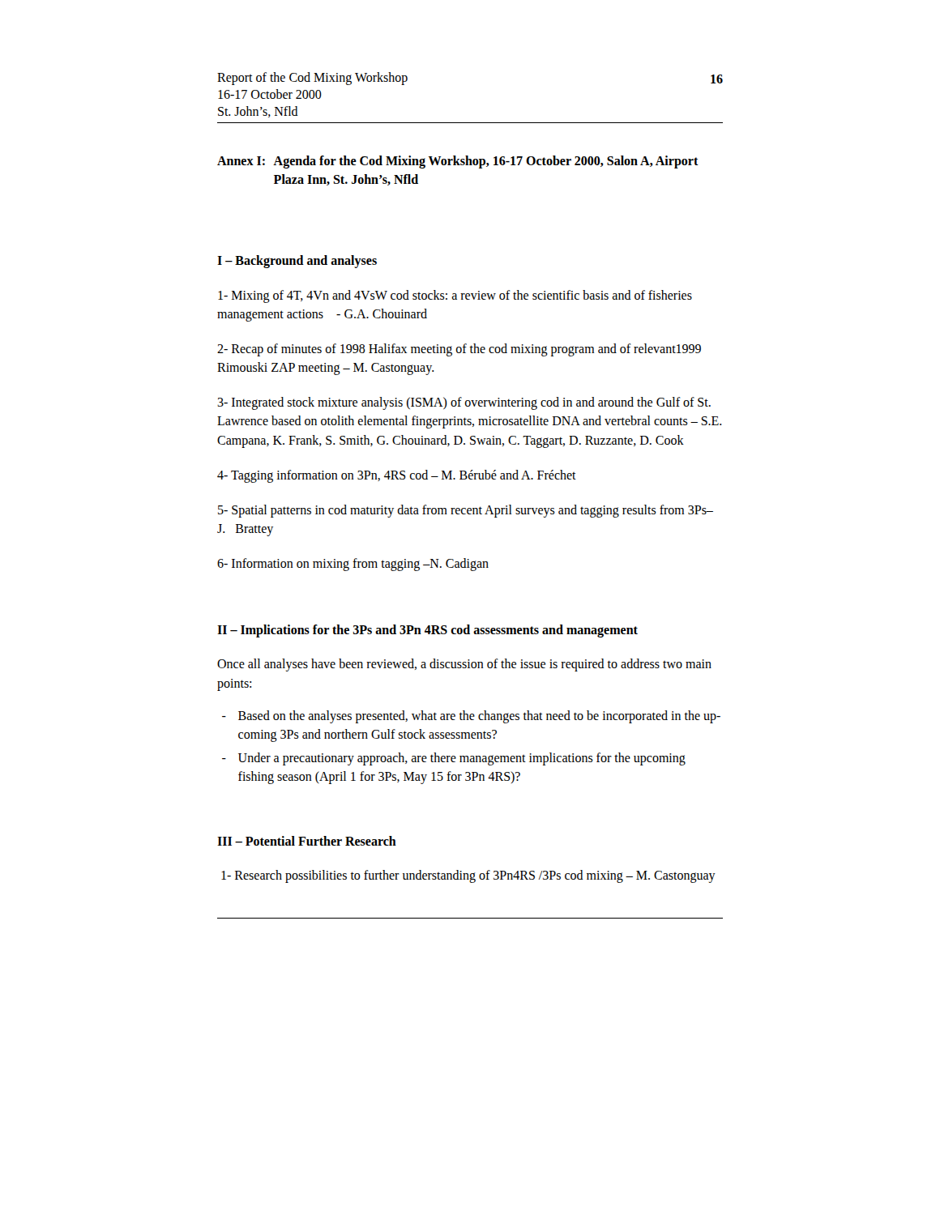Report of the Cod Mixing Workshop
16-17 October 2000
St. John’s, Nfld
16
Annex I: Agenda for the Cod Mixing Workshop, 16-17 October 2000, Salon A, Airport Plaza Inn, St. John’s, Nfld
I – Background and analyses
1- Mixing of 4T, 4Vn and 4VsW cod stocks: a review of the scientific basis and of fisheries management actions - G.A. Chouinard
2- Recap of minutes of 1998 Halifax meeting of the cod mixing program and of relevant1999 Rimouski ZAP meeting – M. Castonguay.
3- Integrated stock mixture analysis (ISMA) of overwintering cod in and around the Gulf of St. Lawrence based on otolith elemental fingerprints, microsatellite DNA and vertebral counts – S.E. Campana, K. Frank, S. Smith, G. Chouinard, D. Swain, C. Taggart, D. Ruzzante, D. Cook
4- Tagging information on 3Pn, 4RS cod – M. Bérubé and A. Fréchet
5- Spatial patterns in cod maturity data from recent April surveys and tagging results from 3Ps– J. Brattey
6- Information on mixing from tagging –N. Cadigan
II – Implications for the 3Ps and 3Pn 4RS cod assessments and management
Once all analyses have been reviewed, a discussion of the issue is required to address two main points:
Based on the analyses presented, what are the changes that need to be incorporated in the up-coming 3Ps and northern Gulf stock assessments?
Under a precautionary approach, are there management implications for the upcoming fishing season (April 1 for 3Ps, May 15 for 3Pn 4RS)?
III – Potential Further Research
1- Research possibilities to further understanding of 3Pn4RS /3Ps cod mixing – M. Castonguay